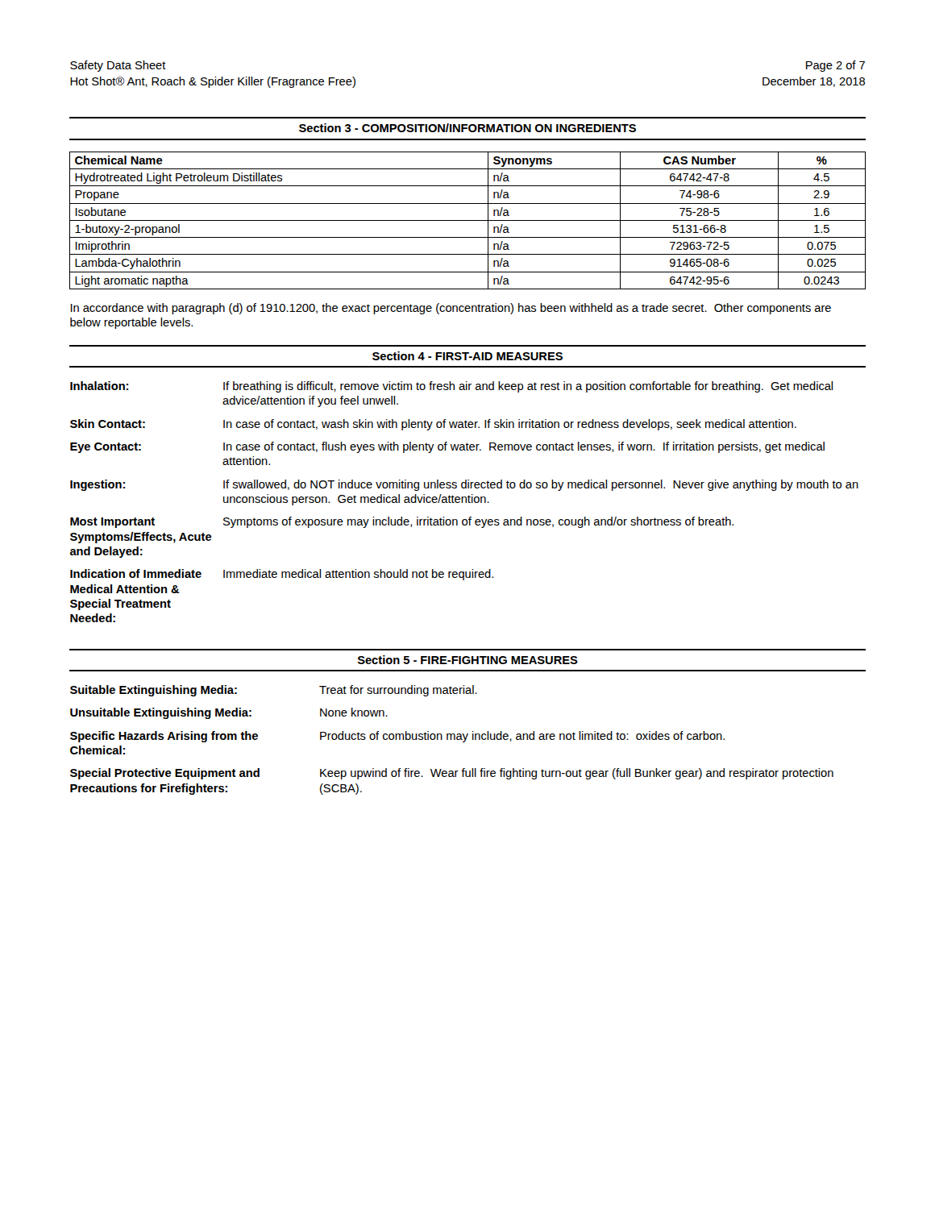Safety Data Sheet
Hot Shot® Ant, Roach & Spider Killer (Fragrance Free)
Page 2 of 7
December 18, 2018
Section 3 - COMPOSITION/INFORMATION ON INGREDIENTS
| Chemical Name | Synonyms | CAS Number | % |
| --- | --- | --- | --- |
| Hydrotreated Light Petroleum Distillates | n/a | 64742-47-8 | 4.5 |
| Propane | n/a | 74-98-6 | 2.9 |
| Isobutane | n/a | 75-28-5 | 1.6 |
| 1-butoxy-2-propanol | n/a | 5131-66-8 | 1.5 |
| Imiprothrin | n/a | 72963-72-5 | 0.075 |
| Lambda-Cyhalothrin | n/a | 91465-08-6 | 0.025 |
| Light aromatic naptha | n/a | 64742-95-6 | 0.0243 |
In accordance with paragraph (d) of 1910.1200, the exact percentage (concentration) has been withheld as a trade secret. Other components are below reportable levels.
Section 4 - FIRST-AID MEASURES
| Inhalation: | If breathing is difficult, remove victim to fresh air and keep at rest in a position comfortable for breathing. Get medical advice/attention if you feel unwell. |
| Skin Contact: | In case of contact, wash skin with plenty of water. If skin irritation or redness develops, seek medical attention. |
| Eye Contact: | In case of contact, flush eyes with plenty of water. Remove contact lenses, if worn. If irritation persists, get medical attention. |
| Ingestion: | If swallowed, do NOT induce vomiting unless directed to do so by medical personnel. Never give anything by mouth to an unconscious person. Get medical advice/attention. |
| Most Important Symptoms/Effects, Acute and Delayed: | Symptoms of exposure may include, irritation of eyes and nose, cough and/or shortness of breath. |
| Indication of Immediate Medical Attention & Special Treatment Needed: | Immediate medical attention should not be required. |
Section 5 - FIRE-FIGHTING MEASURES
| Suitable Extinguishing Media: | Treat for surrounding material. |
| Unsuitable Extinguishing Media: | None known. |
| Specific Hazards Arising from the Chemical: | Products of combustion may include, and are not limited to: oxides of carbon. |
| Special Protective Equipment and Precautions for Firefighters: | Keep upwind of fire. Wear full fire fighting turn-out gear (full Bunker gear) and respirator protection (SCBA). |